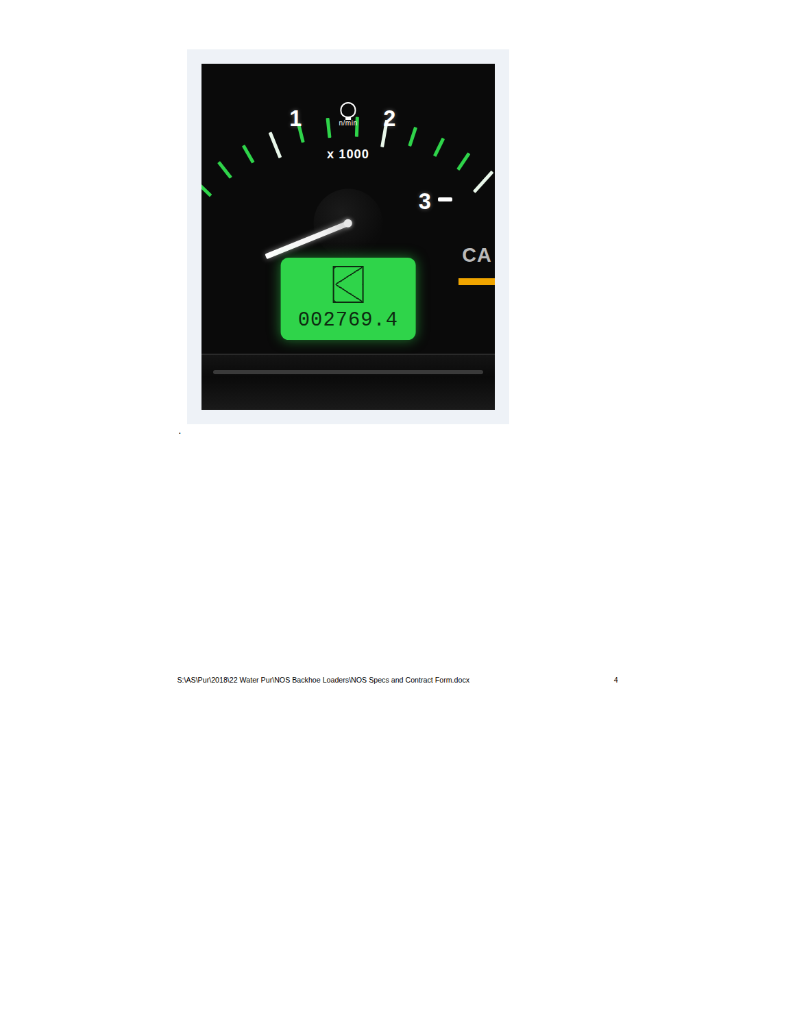1
2
3
n/min
x 1000
002769.4
CA
.
S:\AS\Pur\2018\22 Water Pur\NOS Backhoe Loaders\NOS Specs and Contract Form.docx
4